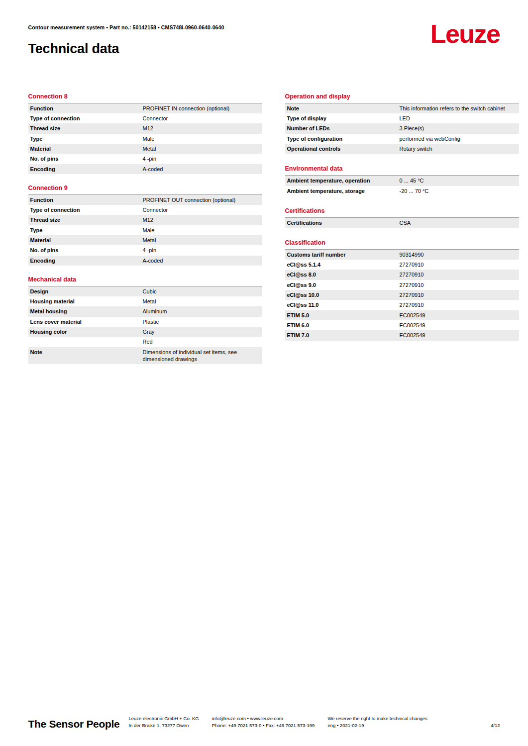Contour measurement system • Part no.: 50142158 • CMS748i-0960-0640-0640
Technical data
Leuze
Connection 8
| Function | PROFINET IN connection (optional) |
| Type of connection | Connector |
| Thread size | M12 |
| Type | Male |
| Material | Metal |
| No. of pins | 4 -pin |
| Encoding | A-coded |
Connection 9
| Function | PROFINET OUT connection (optional) |
| Type of connection | Connector |
| Thread size | M12 |
| Type | Male |
| Material | Metal |
| No. of pins | 4 -pin |
| Encoding | A-coded |
Mechanical data
| Design | Cubic |
| Housing material | Metal |
| Metal housing | Aluminum |
| Lens cover material | Plastic |
| Housing color | Gray |
| | Red |
| Note | Dimensions of individual set items, see dimensioned drawings |
Operation and display
| Note | This information refers to the switch cabinet |
| Type of display | LED |
| Number of LEDs | 3 Piece(s) |
| Type of configuration | performed via webConfig |
| Operational controls | Rotary switch |
Environmental data
| Ambient temperature, operation | 0 ... 45 °C |
| Ambient temperature, storage | -20 ... 70 °C |
Certifications
| Certifications | CSA |
Classification
| Customs tariff number | 90314990 |
| eCl@ss 5.1.4 | 27270910 |
| eCl@ss 8.0 | 27270910 |
| eCl@ss 9.0 | 27270910 |
| eCl@ss 10.0 | 27270910 |
| eCl@ss 11.0 | 27270910 |
| ETIM 5.0 | EC002549 |
| ETIM 6.0 | EC002549 |
| ETIM 7.0 | EC002549 |
The Sensor People
Leuze electronic GmbH + Co. KG
In der Braike 1, 73277 Owen
info@leuze.com • www.leuze.com
Phone: +49 7021 573-0 • Fax: +49 7021 573-199
We reserve the right to make technical changes
eng • 2021-02-19
4/12